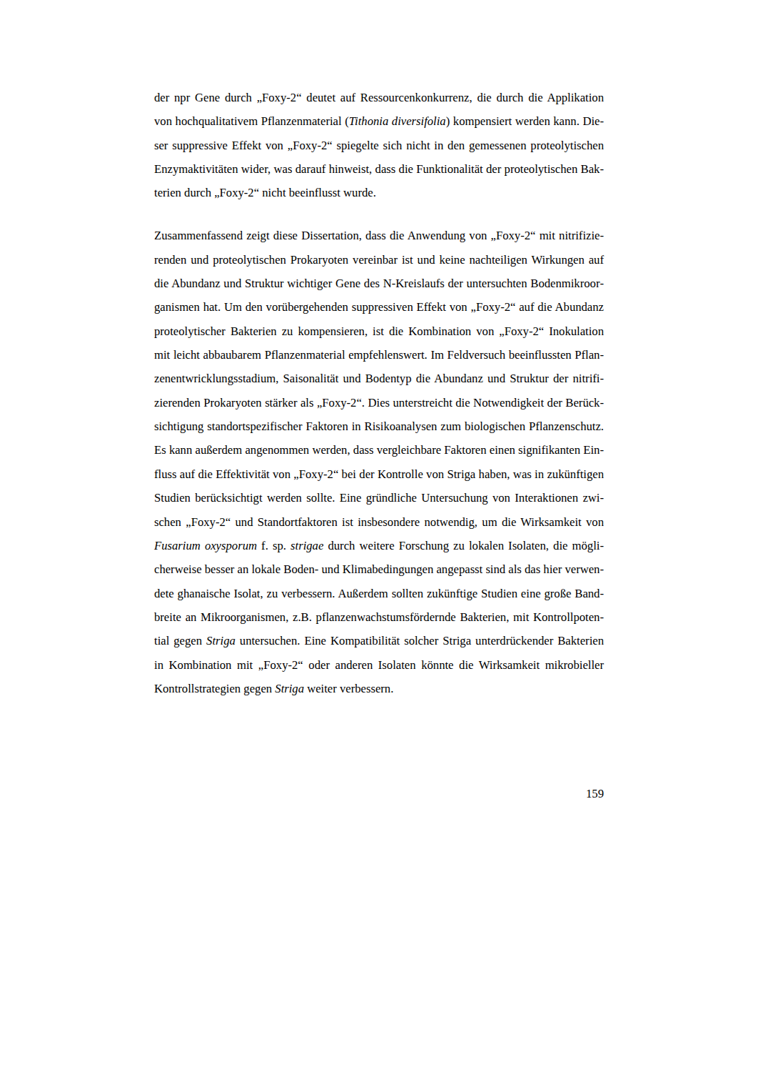der npr Gene durch „Foxy-2“ deutet auf Ressourcenkonkurrenz, die durch die Applikation von hochqualitativem Pflanzenmaterial (Tithonia diversifolia) kompensiert werden kann. Dieser suppressive Effekt von „Foxy-2“ spiegelte sich nicht in den gemessenen proteolytischen Enzymaktivitäten wider, was darauf hinweist, dass die Funktionalität der proteolytischen Bakterien durch „Foxy-2“ nicht beeinflusst wurde.
Zusammenfassend zeigt diese Dissertation, dass die Anwendung von „Foxy-2“ mit nitrifizierenden und proteolytischen Prokaryoten vereinbar ist und keine nachteiligen Wirkungen auf die Abundanz und Struktur wichtiger Gene des N-Kreislaufs der untersuchten Bodenmikroorganismen hat. Um den vorübergehenden suppressiven Effekt von „Foxy-2“ auf die Abundanz proteolytischer Bakterien zu kompensieren, ist die Kombination von „Foxy-2“ Inokulation mit leicht abbaubarem Pflanzenmaterial empfehlenswert. Im Feldversuch beeinflussten Pflanzenentwricklungsstadium, Saisonalität und Bodentyp die Abundanz und Struktur der nitrifizierenden Prokaryoten stärker als „Foxy-2“. Dies unterstreicht die Notwendigkeit der Berücksichtigung standortspezifischer Faktoren in Risikoanalysen zum biologischen Pflanzenschutz. Es kann außerdem angenommen werden, dass vergleichbare Faktoren einen signifikanten Einfluss auf die Effektivität von „Foxy-2“ bei der Kontrolle von Striga haben, was in zukünftigen Studien berücksichtigt werden sollte. Eine gründliche Untersuchung von Interaktionen zwischen „Foxy-2“ und Standortfaktoren ist insbesondere notwendig, um die Wirksamkeit von Fusarium oxysporum f. sp. strigae durch weitere Forschung zu lokalen Isolaten, die möglicherweise besser an lokale Boden- und Klimabedingungen angepasst sind als das hier verwendete ghanaische Isolat, zu verbessern. Außerdem sollten zukünftige Studien eine große Bandbreite an Mikroorganismen, z.B. pflanzenwachstumsfördernde Bakterien, mit Kontrollpotential gegen Striga untersuchen. Eine Kompatibilität solcher Striga unterdrückender Bakterien in Kombination mit „Foxy-2“ oder anderen Isolaten könnte die Wirksamkeit mikrobieller Kontrollstrategien gegen Striga weiter verbessern.
159